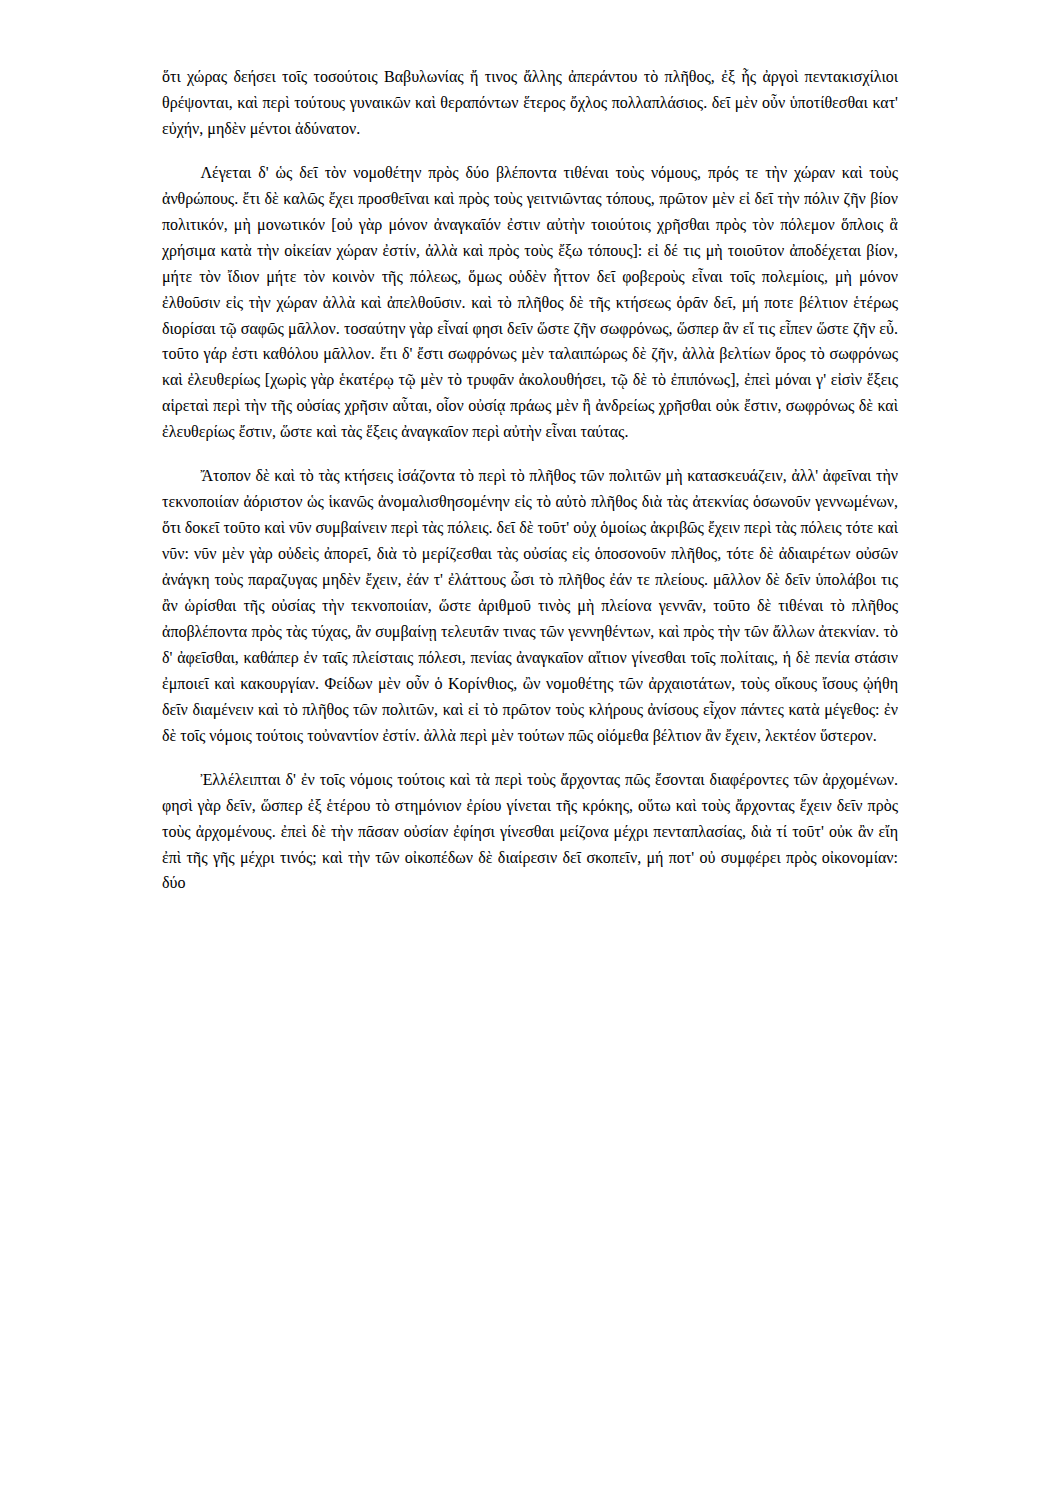ὅτι χώρας δεήσει τοῖς τοσούτοις Βαβυλωνίας ἤ τινος ἄλλης ἀπεράντου τὸ πλῆθος, ἐξ ἧς ἀργοὶ πεντακισχίλιοι θρέψονται, καὶ περὶ τούτους γυναικῶν καὶ θεραπόντων ἕτερος ὄχλος πολλαπλάσιος. δεῖ μὲν οὖν ὑποτίθεσθαι κατ' εὐχήν, μηδὲν μέντοι ἀδύνατον.
Λέγεται δ' ὡς δεῖ τὸν νομοθέτην πρὸς δύο βλέποντα τιθέναι τοὺς νόμους, πρός τε τὴν χώραν καὶ τοὺς ἀνθρώπους. ἔτι δὲ καλῶς ἔχει προσθεῖναι καὶ πρὸς τοὺς γειτνιῶντας τόπους, πρῶτον μὲν εἰ δεῖ τὴν πόλιν ζῆν βίον πολιτικόν, μὴ μονωτικόν [οὐ γὰρ μόνον ἀναγκαῖόν ἐστιν αὐτὴν τοιούτοις χρῆσθαι πρὸς τὸν πόλεμον ὅπλοις ἃ χρήσιμα κατὰ τὴν οἰκείαν χώραν ἐστίν, ἀλλὰ καὶ πρὸς τοὺς ἔξω τόπους]: εἰ δέ τις μὴ τοιοῦτον ἀποδέχεται βίον, μήτε τὸν ἴδιον μήτε τὸν κοινὸν τῆς πόλεως, ὅμως οὐδὲν ἧττον δεῖ φοβεροὺς εἶναι τοῖς πολεμίοις, μὴ μόνον ἐλθοῦσιν εἰς τὴν χώραν ἀλλὰ καὶ ἀπελθοῦσιν. καὶ τὸ πλῆθος δὲ τῆς κτήσεως ὁρᾶν δεῖ, μή ποτε βέλτιον ἑτέρως διορίσαι τῷ σαφῶς μᾶλλον. τοσαύτην γὰρ εἶναί φησι δεῖν ὥστε ζῆν σωφρόνως, ὥσπερ ἂν εἴ τις εἶπεν ὥστε ζῆν εὖ. τοῦτο γάρ ἐστι καθόλου μᾶλλον. ἔτι δ' ἔστι σωφρόνως μὲν ταλαιπώρως δὲ ζῆν, ἀλλὰ βελτίων ὅρος τὸ σωφρόνως καὶ ἐλευθερίως [χωρὶς γὰρ ἑκατέρῳ τῷ μὲν τὸ τρυφᾶν ἀκολουθήσει, τῷ δὲ τὸ ἐπιπόνως], ἐπεὶ μόναι γ' εἰσὶν ἕξεις αἱρεταὶ περὶ τὴν τῆς οὐσίας χρῆσιν αὗται, οἷον οὐσίᾳ πράως μὲν ἢ ἀνδρείως χρῆσθαι οὐκ ἔστιν, σωφρόνως δὲ καὶ ἐλευθερίως ἔστιν, ὥστε καὶ τὰς ἕξεις ἀναγκαῖον περὶ αὐτὴν εἶναι ταύτας.
Ἄτοπον δὲ καὶ τὸ τὰς κτήσεις ἰσάζοντα τὸ περὶ τὸ πλῆθος τῶν πολιτῶν μὴ κατασκευάζειν, ἀλλ' ἀφεῖναι τὴν τεκνοποιίαν ἀόριστον ὡς ἱκανῶς ἀνομαλισθησομένην εἰς τὸ αὐτὸ πλῆθος διὰ τὰς ἀτεκνίας ὁσωνοῦν γεννωμένων, ὅτι δοκεῖ τοῦτο καὶ νῦν συμβαίνειν περὶ τὰς πόλεις. δεῖ δὲ τοῦτ' οὐχ ὁμοίως ἀκριβῶς ἔχειν περὶ τὰς πόλεις τότε καὶ νῦν: νῦν μὲν γὰρ οὐδεὶς ἀπορεῖ, διὰ τὸ μερίζεσθαι τὰς οὐσίας εἰς ὁποσονοῦν πλῆθος, τότε δὲ ἀδιαιρέτων οὐσῶν ἀνάγκη τοὺς παραζυγας μηδὲν ἔχειν, ἐάν τ' ἐλάττους ὦσι τὸ πλῆθος ἐάν τε πλείους. μᾶλλον δὲ δεῖν ὑπολάβοι τις ἂν ὡρίσθαι τῆς οὐσίας τὴν τεκνοποιίαν, ὥστε ἀριθμοῦ τινὸς μὴ πλείονα γεννᾶν, τοῦτο δὲ τιθέναι τὸ πλῆθος ἀποβλέποντα πρὸς τὰς τύχας, ἂν συμβαίνῃ τελευτᾶν τινας τῶν γεννηθέντων, καὶ πρὸς τὴν τῶν ἄλλων ἀτεκνίαν. τὸ δ' ἀφεῖσθαι, καθάπερ ἐν ταῖς πλείσταις πόλεσι, πενίας ἀναγκαῖον αἴτιον γίνεσθαι τοῖς πολίταις, ἡ δὲ πενία στάσιν ἐμποιεῖ καὶ κακουργίαν. Φείδων μὲν οὖν ὁ Κορίνθιος, ὢν νομοθέτης τῶν ἀρχαιοτάτων, τοὺς οἴκους ἴσους ᾠήθη δεῖν διαμένειν καὶ τὸ πλῆθος τῶν πολιτῶν, καὶ εἰ τὸ πρῶτον τοὺς κλήρους ἀνίσους εἶχον πάντες κατὰ μέγεθος: ἐν δὲ τοῖς νόμοις τούτοις τοὐναντίον ἐστίν. ἀλλὰ περὶ μὲν τούτων πῶς οἰόμεθα βέλτιον ἂν ἔχειν, λεκτέον ὕστερον.
Ἐλλέλειπται δ' ἐν τοῖς νόμοις τούτοις καὶ τὰ περὶ τοὺς ἄρχοντας πῶς ἔσονται διαφέροντες τῶν ἀρχομένων. φησὶ γὰρ δεῖν, ὥσπερ ἐξ ἑτέρου τὸ στημόνιον ἐρίου γίνεται τῆς κρόκης, οὕτω καὶ τοὺς ἄρχοντας ἔχειν δεῖν πρὸς τοὺς ἀρχομένους. ἐπεὶ δὲ τὴν πᾶσαν οὐσίαν ἐφίησι γίνεσθαι μείζονα μέχρι πενταπλασίας, διὰ τί τοῦτ' οὐκ ἂν εἴη ἐπὶ τῆς γῆς μέχρι τινός; καὶ τὴν τῶν οἰκοπέδων δὲ διαίρεσιν δεῖ σκοπεῖν, μή ποτ' οὐ συμφέρει πρὸς οἰκονομίαν: δύο